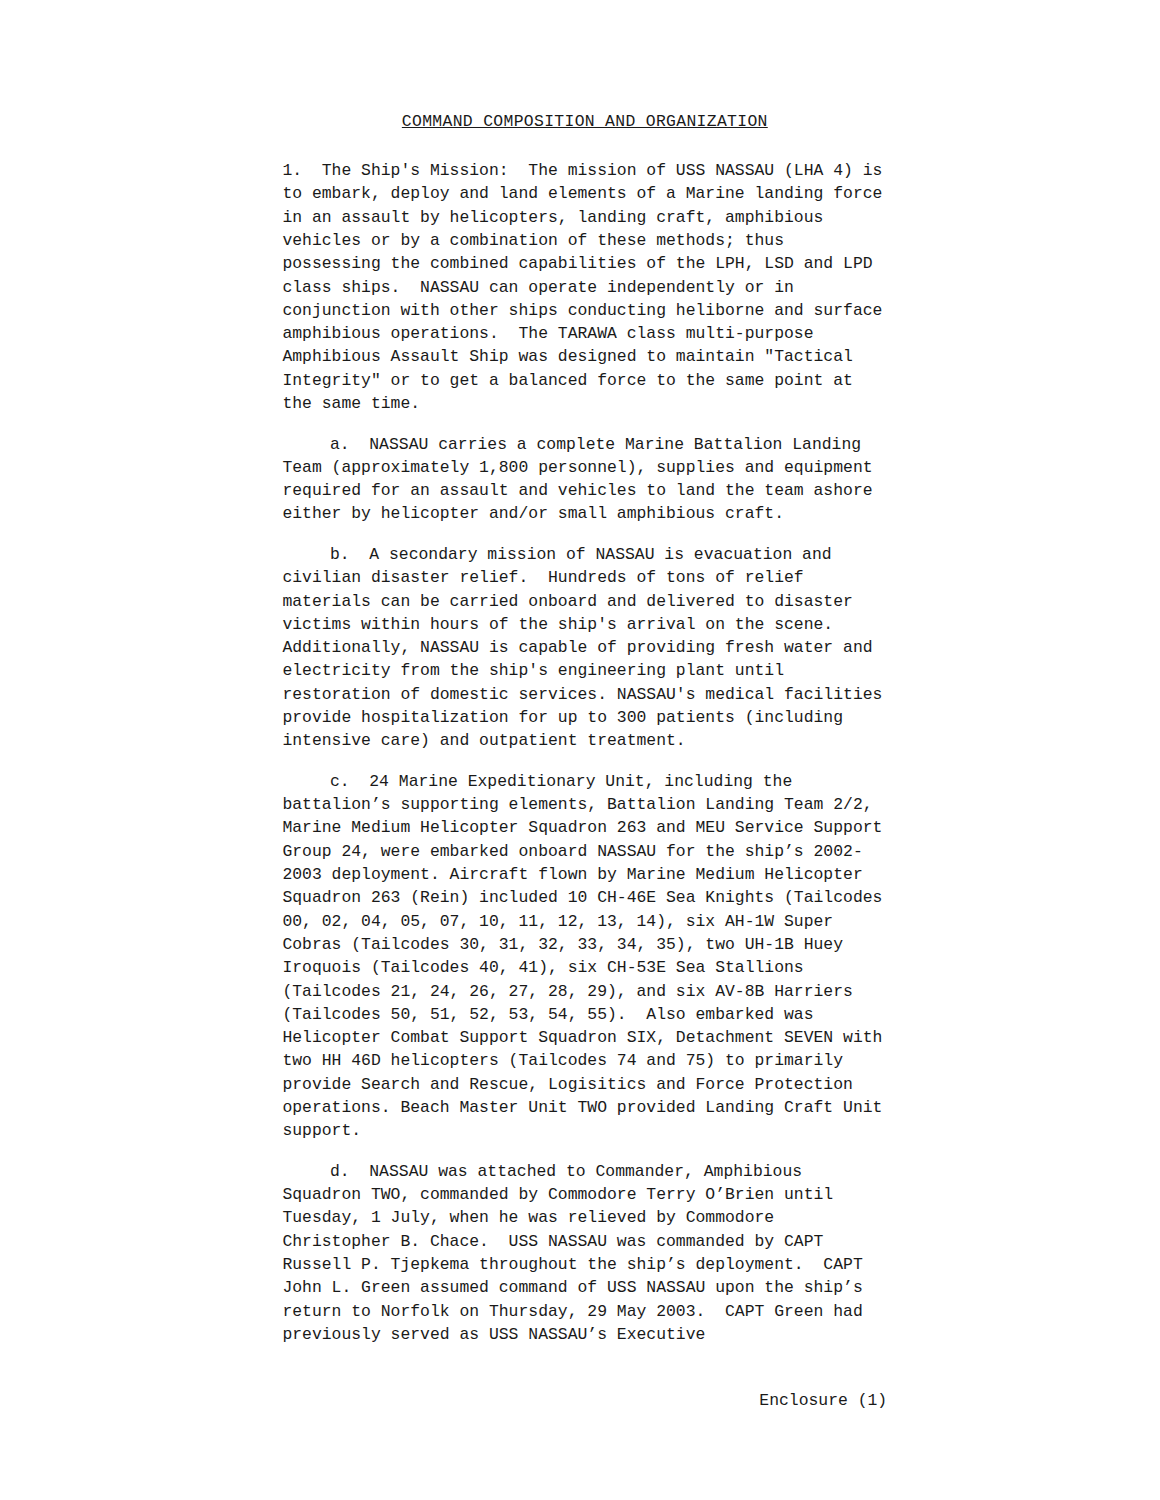COMMAND COMPOSITION AND ORGANIZATION
1. The Ship's Mission: The mission of USS NASSAU (LHA 4) is to embark, deploy and land elements of a Marine landing force in an assault by helicopters, landing craft, amphibious vehicles or by a combination of these methods; thus possessing the combined capabilities of the LPH, LSD and LPD class ships. NASSAU can operate independently or in conjunction with other ships conducting heliborne and surface amphibious operations. The TARAWA class multi-purpose Amphibious Assault Ship was designed to maintain "Tactical Integrity" or to get a balanced force to the same point at the same time.
a. NASSAU carries a complete Marine Battalion Landing Team (approximately 1,800 personnel), supplies and equipment required for an assault and vehicles to land the team ashore either by helicopter and/or small amphibious craft.
b. A secondary mission of NASSAU is evacuation and civilian disaster relief. Hundreds of tons of relief materials can be carried onboard and delivered to disaster victims within hours of the ship's arrival on the scene. Additionally, NASSAU is capable of providing fresh water and electricity from the ship's engineering plant until restoration of domestic services. NASSAU's medical facilities provide hospitalization for up to 300 patients (including intensive care) and outpatient treatment.
c. 24 Marine Expeditionary Unit, including the battalion’s supporting elements, Battalion Landing Team 2/2, Marine Medium Helicopter Squadron 263 and MEU Service Support Group 24, were embarked onboard NASSAU for the ship’s 2002-2003 deployment. Aircraft flown by Marine Medium Helicopter Squadron 263 (Rein) included 10 CH-46E Sea Knights (Tailcodes 00, 02, 04, 05, 07, 10, 11, 12, 13, 14), six AH-1W Super Cobras (Tailcodes 30, 31, 32, 33, 34, 35), two UH-1B Huey Iroquois (Tailcodes 40, 41), six CH-53E Sea Stallions (Tailcodes 21, 24, 26, 27, 28, 29), and six AV-8B Harriers (Tailcodes 50, 51, 52, 53, 54, 55). Also embarked was Helicopter Combat Support Squadron SIX, Detachment SEVEN with two HH 46D helicopters (Tailcodes 74 and 75) to primarily provide Search and Rescue, Logisitics and Force Protection operations. Beach Master Unit TWO provided Landing Craft Unit support.
d. NASSAU was attached to Commander, Amphibious Squadron TWO, commanded by Commodore Terry O’Brien until Tuesday, 1 July, when he was relieved by Commodore Christopher B. Chace. USS NASSAU was commanded by CAPT Russell P. Tjepkema throughout the ship’s deployment. CAPT John L. Green assumed command of USS NASSAU upon the ship’s return to Norfolk on Thursday, 29 May 2003. CAPT Green had previously served as USS NASSAU’s Executive
Enclosure (1)